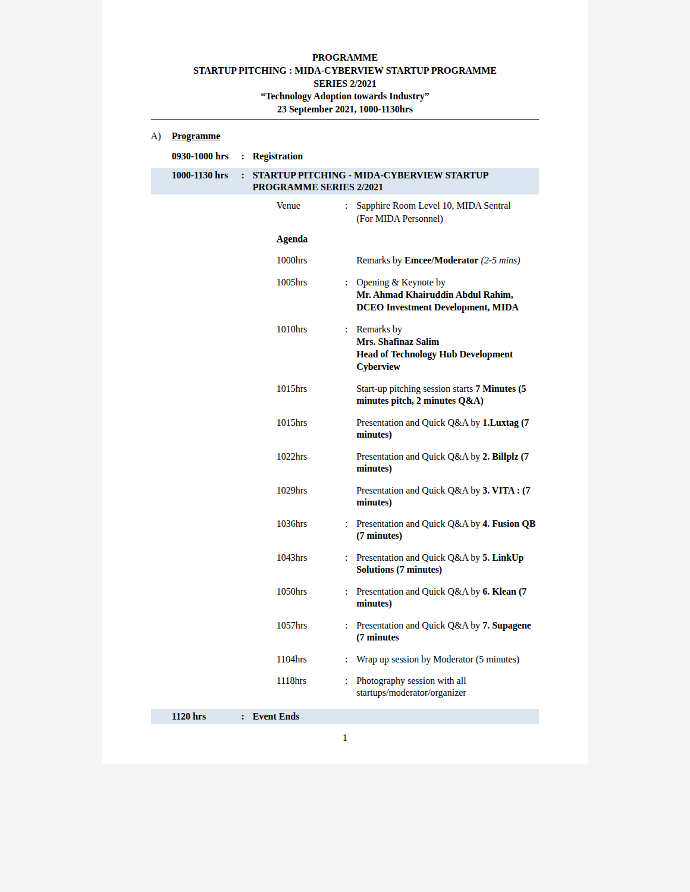PROGRAMME STARTUP PITCHING : MIDA-CYBERVIEW STARTUP PROGRAMME SERIES 2/2021 “Technology Adoption towards Industry” 23 September 2021, 1000-1130hrs
A) Programme
0930-1000 hrs
:
Registration
1000-1130 hrs
:
STARTUP PITCHING - MIDA-CYBERVIEW STARTUP PROGRAMME SERIES 2/2021
Venue
:
Sapphire Room Level 10, MIDA Sentral
(For MIDA Personnel)
Agenda
1000hrs
Remarks by Emcee/Moderator (2-5 mins)
1005hrs
:
Opening & Keynote by
Mr. Ahmad Khairuddin Abdul Rahim,
DCEO Investment Development, MIDA
1010hrs
:
Remarks by
Mrs. Shafinaz Salim
Head of Technology Hub Development
Cyberview
1015hrs
Start-up pitching session starts 7 Minutes (5 minutes pitch, 2 minutes Q&A)
1015hrs
Presentation and Quick Q&A by 1.Luxtag (7 minutes)
1022hrs
Presentation and Quick Q&A by 2. Billplz (7 minutes)
1029hrs
Presentation and Quick Q&A by 3. VITA : (7 minutes)
1036hrs
:
Presentation and Quick Q&A by 4. Fusion QB (7 minutes)
1043hrs
:
Presentation and Quick Q&A by 5. LinkUp Solutions (7 minutes)
1050hrs
:
Presentation and Quick Q&A by 6. Klean (7 minutes)
1057hrs
:
Presentation and Quick Q&A by 7. Supagene (7 minutes
1104hrs
:
Wrap up session by Moderator (5 minutes)
1118hrs
:
Photography session with all startups/moderator/organizer
1120 hrs
:
Event Ends
1